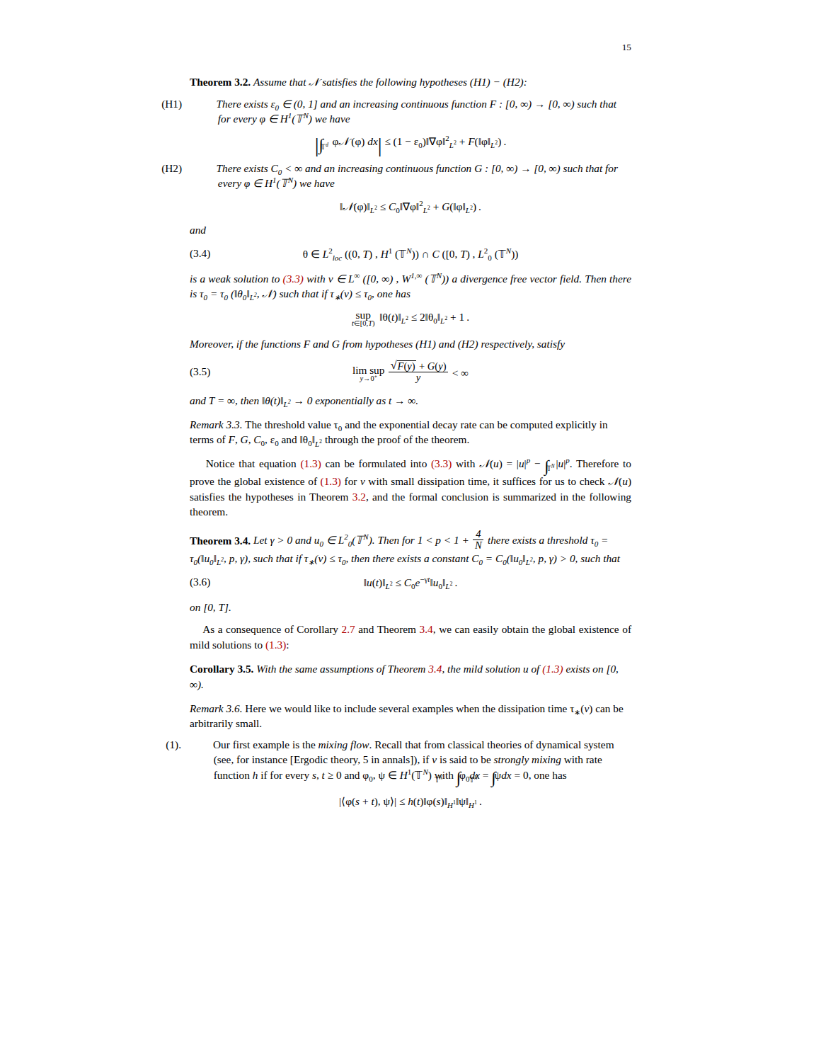15
Theorem 3.2. Assume that 𝒩 satisfies the following hypotheses (H1) − (H2):
(H1) There exists ε0 ∈ (0, 1] and an increasing continuous function F : [0, ∞) → [0, ∞) such that for every φ ∈ H1(𝕋N) we have
|∫𝕋d φ𝒩 (φ) dx| ≤ (1 − ε0)‖∇φ‖2L2 + F(‖φ‖L2) .
(H2) There exists C0 < ∞ and an increasing continuous function G : [0, ∞) → [0, ∞) such that for every φ ∈ H1(𝕋N) we have
‖𝒩(φ)‖L2 ≤ C0‖∇φ‖2L2 + G(‖φ‖L2) .
and
(3.4) θ ∈ L2loc ((0, T) , H1 (𝕋N)) ∩ C ([0, T) , L20 (𝕋N))
is a weak solution to (3.3) with v ∈ L∞ ([0, ∞) , W1,∞ (𝕋N)) a divergence free vector field. Then there is τ0 = τ0 (‖θ0‖L2, 𝒩) such that if τ∗(v) ≤ τ0, one has
sup t∈[0,T) ‖θ(t)‖L2 ≤ 2‖θ0‖L2 + 1 .
Moreover, if the functions F and G from hypotheses (H1) and (H2) respectively, satisfy
(3.5) lim sup y→0+F(y) + G(y) y < ∞
and T = ∞, then ‖θ(t)‖L2 → 0 exponentially as t → ∞.
Remark 3.3. The threshold value τ0 and the exponential decay rate can be computed explicitly in terms of F, G, C0, ε0 and ‖θ0‖L2 through the proof of the theorem.
Notice that equation (1.3) can be formulated into (3.3) with 𝒩(u) = |u|p − ∫𝕋N|u|p. Therefore to prove the global existence of (1.3) for v with small dissipation time, it suffices for us to check 𝒩(u) satisfies the hypotheses in Theorem 3.2, and the formal conclusion is summarized in the following theorem.
Theorem 3.4. Let γ > 0 and u0 ∈ L20(𝕋N). Then for 1 < p < 1 + 4 N there exists a threshold τ0 = τ0(‖u0‖L2, p, γ), such that if τ∗(v) ≤ τ0, then there exists a constant C0 = C0(‖u0‖L2, p, γ) > 0, such that
(3.6) ‖u(t)‖L2 ≤ C0e−γt‖u0‖L2 .
on [0, T].
As a consequence of Corollary 2.7 and Theorem 3.4, we can easily obtain the global existence of mild solutions to (1.3):
Corollary 3.5. With the same assumptions of Theorem 3.4, the mild solution u of (1.3) exists on [0, ∞).
Remark 3.6. Here we would like to include several examples when the dissipation time τ∗(v) can be arbitrarily small.
(1). Our first example is the mixing flow. Recall that from classical theories of dynamical system (see, for instance [Ergodic theory, 5 in annals]), if v is said to be strongly mixing with rate function h if for every s, t ≥ 0 and φ0, ψ ∈ H1(𝕋N) with ∫𝕋Nφ0dx = ∫𝕋Nψdx = 0, one has
|⟨φ(s + t), ψ⟩| ≤ h(t)‖φ(s)‖H1‖ψ‖H1 .